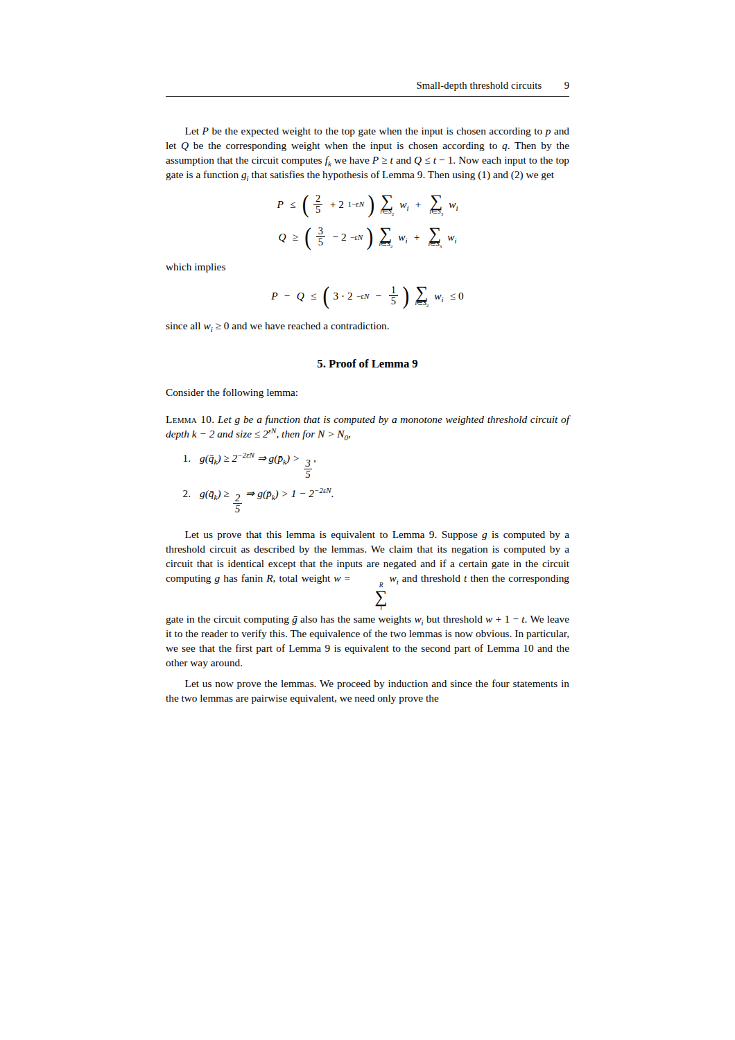Small-depth threshold circuits 9
Let P be the expected weight to the top gate when the input is chosen according to p and let Q be the corresponding weight when the input is chosen according to q. Then by the assumption that the circuit computes fk we have P ≥ t and Q ≤ t − 1. Now each input to the top gate is a function gi that satisfies the hypothesis of Lemma 9. Then using (1) and (2) we get
P ≤ ( 25 + 21−εN ) ∑i∈S2 wi + ∑i∈S3 wi
Q ≥ ( 35 − 2−εN ) ∑i∈S2 wi + ∑i∈S3 wi
which implies
P − Q ≤ ( 3 · 2−εN − 15 ) ∑i∈S2 wi ≤ 0
since all wi ≥ 0 and we have reached a contradiction.
5. Proof of Lemma 9
Consider the following lemma:
Lemma 10. Let g be a function that is computed by a monotone weighted threshold circuit of depth k − 2 and size ≤ 2εN, then for N > N0,
g(q̄k) ≥ 2−2εN ⇒ g(p̄k) > 35,
g(q̄k) ≥ 25 ⇒ g(p̄k) > 1 − 2−2εN.
Let us prove that this lemma is equivalent to Lemma 9. Suppose g is computed by a threshold circuit as described by the lemmas. We claim that its negation is computed by a circuit that is identical except that the inputs are negated and if a certain gate in the circuit computing g has fanin R, total weight w = R∑1 wi and threshold t then the corresponding gate in the circuit computing ḡ also has the same weights wi but threshold w + 1 − t. We leave it to the reader to verify this. The equivalence of the two lemmas is now obvious. In particular, we see that the first part of Lemma 9 is equivalent to the second part of Lemma 10 and the other way around.
Let us now prove the lemmas. We proceed by induction and since the four statements in the two lemmas are pairwise equivalent, we need only prove the